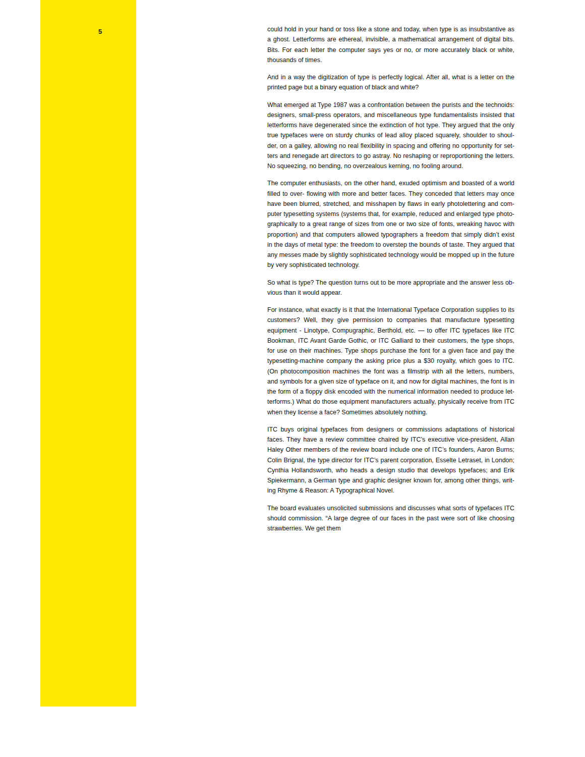5
could hold in your hand or toss like a stone and today, when type is as insubstantive as a ghost. Letterforms are ethereal, invisible, a mathematical arrangement of digital bits. Bits. For each letter the computer says yes or no, or more accurately black or white, thousands of times.
And in a way the digitization of type is perfectly logical. After all, what is a letter on the printed page but a binary equation of black and white?
What emerged at Type 1987 was a confrontation between the purists and the technoids: designers, small-press operators, and miscellaneous type fundamentalists insisted that letterforms have degenerated since the extinction of hot type. They argued that the only true typefaces were on sturdy chunks of lead alloy placed squarely, shoulder to shoulder, on a galley, allowing no real flexibility in spacing and offering no opportunity for setters and renegade art directors to go astray. No reshaping or reproportioning the letters. No squeezing, no bending, no overzealous kerning, no fooling around.
The computer enthusiasts, on the other hand, exuded optimism and boasted of a world filled to over- flowing with more and better faces. They conceded that letters may once have been blurred, stretched, and misshapen by flaws in early photolettering and computer typesetting systems (systems that, for example, reduced and enlarged type photographically to a great range of sizes from one or two size of fonts, wreaking havoc with proportion) and that computers allowed typographers a freedom that simply didn’t exist in the days of metal type: the freedom to overstep the bounds of taste. They argued that any messes made by slightly sophisticated technology would be mopped up in the future by very sophisticated technology.
So what is type? The question turns out to be more appropriate and the answer less obvious than it would appear.
For instance, what exactly is it that the International Typeface Corporation supplies to its customers? Well, they give permission to companies that manufacture typesetting equipment - Linotype, Compugraphic, Berthold, etc. — to offer ITC typefaces like ITC Bookman, ITC Avant Garde Gothic, or ITC Galliard to their customers, the type shops, for use on their machines. Type shops purchase the font for a given face and pay the typesetting-machine company the asking price plus a $30 royalty, which goes to ITC. (On photocomposition machines the font was a filmstrip with all the letters, numbers, and symbols for a given size of typeface on it, and now for digital machines, the font is in the form of a floppy disk encoded with the numerical information needed to produce letterforms.) What do those equipment manufacturers actually, physically receive from ITC when they license a face? Sometimes absolutely nothing.
ITC buys original typefaces from designers or commissions adaptations of historical faces. They have a review committee chaired by ITC’s executive vice-president, Allan Haley Other members of the review board include one of ITC’s founders, Aaron Burns; Colin Brignal, the type director for ITC’s parent corporation, Esselte Letraset, in London; Cynthia Hollandsworth, who heads a design studio that develops typefaces; and Erik Spiekermann, a German type and graphic designer known for, among other things, writing Rhyme & Reason: A Typographical Novel.
The board evaluates unsolicited submissions and discusses what sorts of typefaces ITC should commission. “A large degree of our faces in the past were sort of like choosing strawberries. We get them